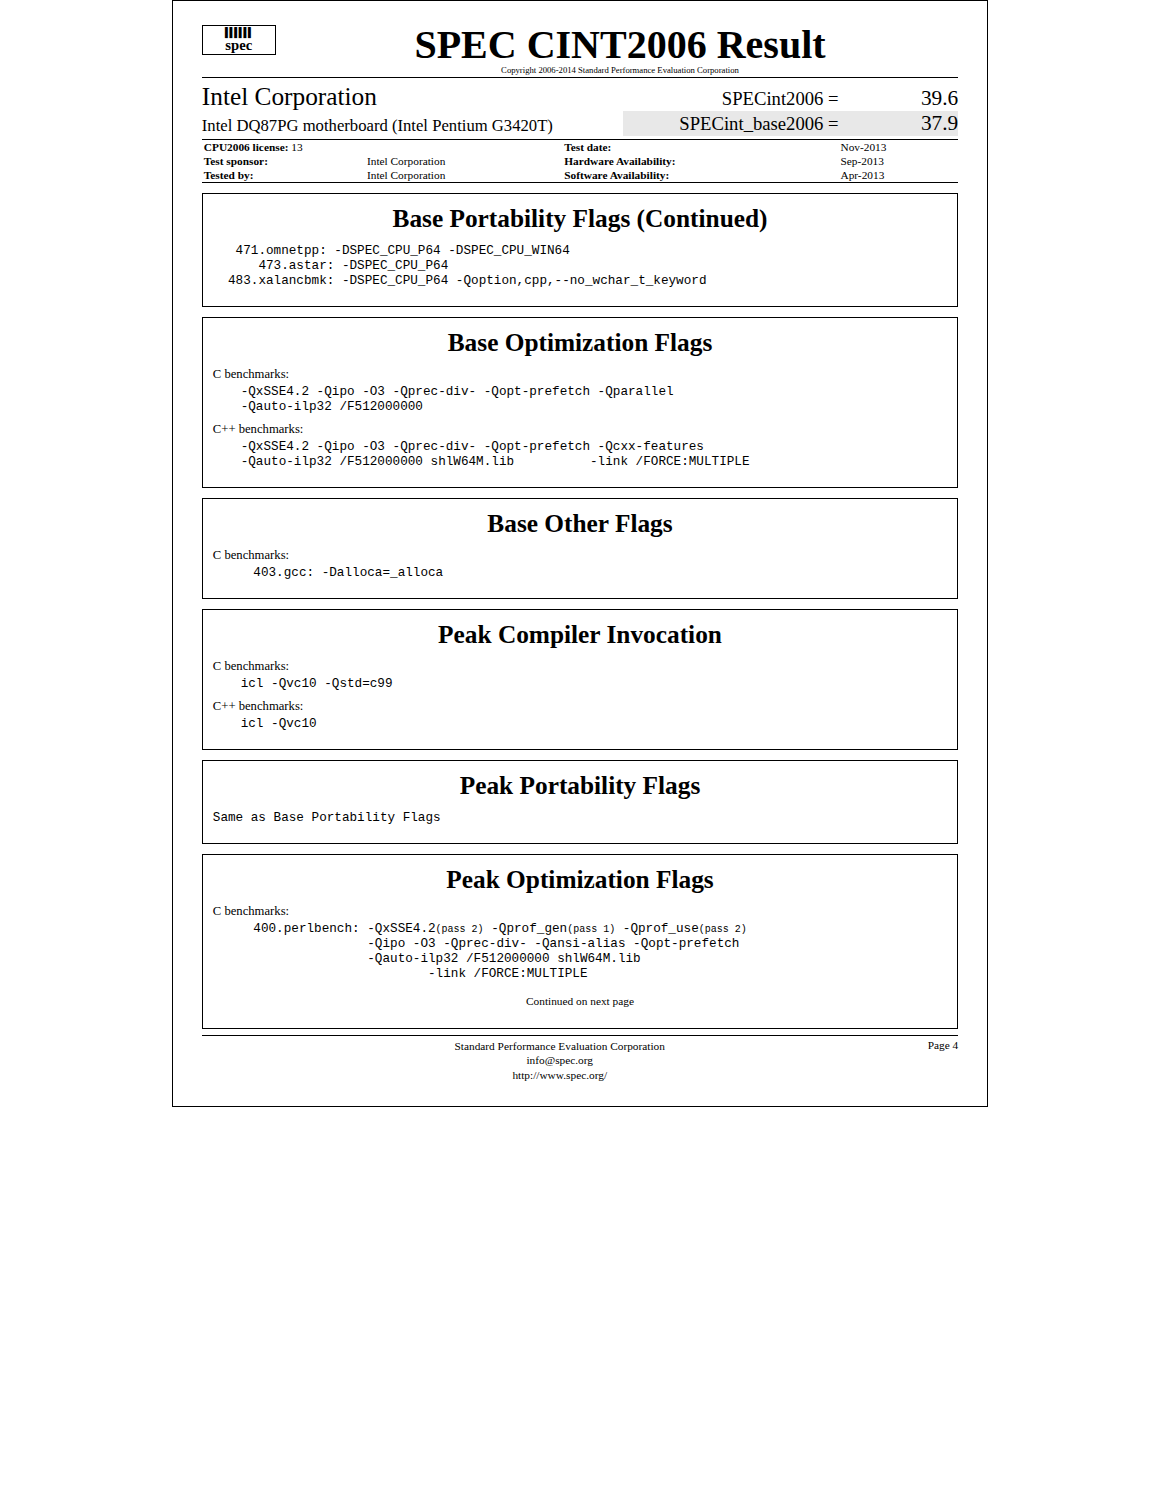▌▌▌▌▌▌ spec
SPEC CINT2006 Result
Copyright 2006-2014 Standard Performance Evaluation Corporation
| Intel Corporation | SPECint2006 = 39.6 |
| Intel DQ87PG motherboard (Intel Pentium G3420T) | SPECint_base2006 = 37.9 |
| CPU2006 license: 13 | Test date: | Nov-2013 |
| Test sponsor: | Intel Corporation | Hardware Availability: | Sep-2013 |
| Tested by: | Intel Corporation | Software Availability: | Apr-2013 |
Base Portability Flags (Continued)
   471.omnetpp: -DSPEC_CPU_P64 -DSPEC_CPU_WIN64
      473.astar: -DSPEC_CPU_P64
  483.xalancbmk: -DSPEC_CPU_P64 -Qoption,cpp,--no_wchar_t_keyword
Base Optimization Flags
C benchmarks:
-QxSSE4.2 -Qipo -O3 -Qprec-div- -Qopt-prefetch -Qparallel
-Qauto-ilp32 /F512000000
C++ benchmarks:
-QxSSE4.2 -Qipo -O3 -Qprec-div- -Qopt-prefetch -Qcxx-features
-Qauto-ilp32 /F512000000 shlW64M.lib          -link /FORCE:MULTIPLE
Base Other Flags
C benchmarks:
403.gcc: -Dalloca=_alloca
Peak Compiler Invocation
C benchmarks:
icl -Qvc10 -Qstd=c99
C++ benchmarks:
icl -Qvc10
Peak Portability Flags
Same as Base Portability Flags
Peak Optimization Flags
C benchmarks:
400.perlbench: -QxSSE4.2(pass 2) -Qprof_gen(pass 1) -Qprof_use(pass 2)
               -Qipo -O3 -Qprec-div- -Qansi-alias -Qopt-prefetch
               -Qauto-ilp32 /F512000000 shlW64M.lib
                       -link /FORCE:MULTIPLE
Continued on next page
Standard Performance Evaluation Corporation
info@spec.org
http://www.spec.org/
Page 4